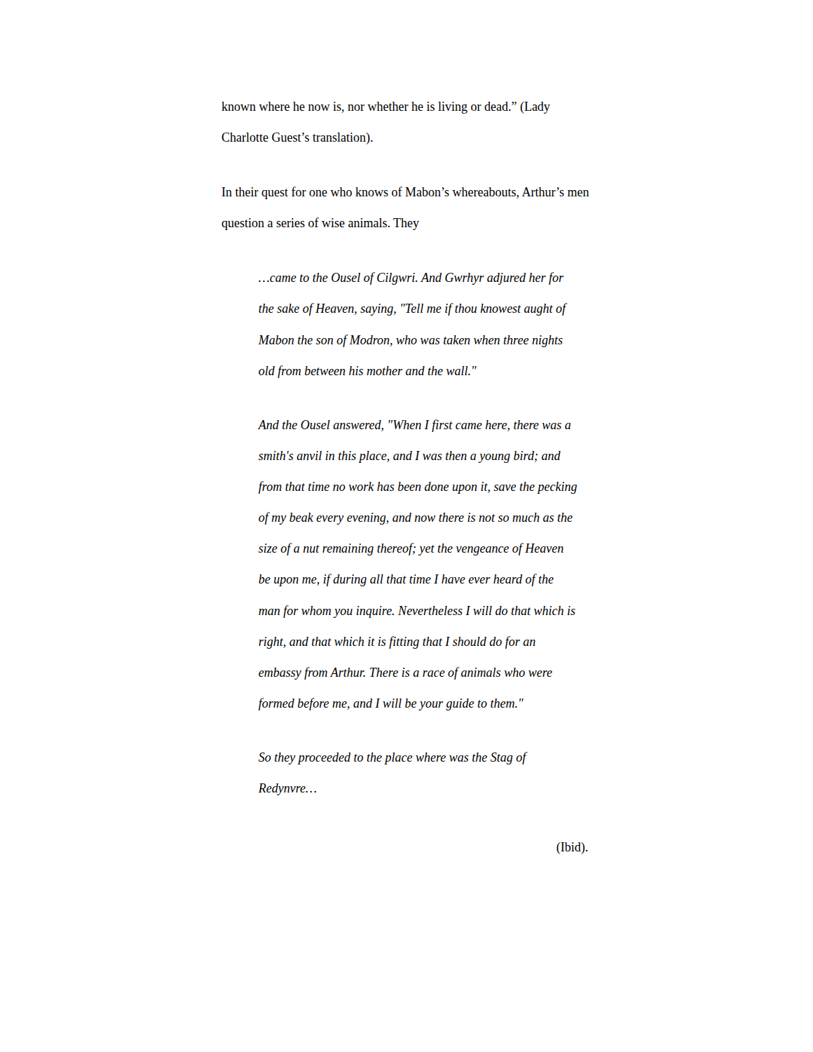known where he now is, nor whether he is living or dead.” (Lady Charlotte Guest’s translation).
In their quest for one who knows of Mabon’s whereabouts, Arthur’s men question a series of wise animals. They
…came to the Ousel of Cilgwri. And Gwrhyr adjured her for the sake of Heaven, saying, "Tell me if thou knowest aught of Mabon the son of Modron, who was taken when three nights old from between his mother and the wall."
And the Ousel answered, "When I first came here, there was a smith's anvil in this place, and I was then a young bird; and from that time no work has been done upon it, save the pecking of my beak every evening, and now there is not so much as the size of a nut remaining thereof; yet the vengeance of Heaven be upon me, if during all that time I have ever heard of the man for whom you inquire. Nevertheless I will do that which is right, and that which it is fitting that I should do for an embassy from Arthur. There is a race of animals who were formed before me, and I will be your guide to them."
So they proceeded to the place where was the Stag of Redynvre…
(Ibid).